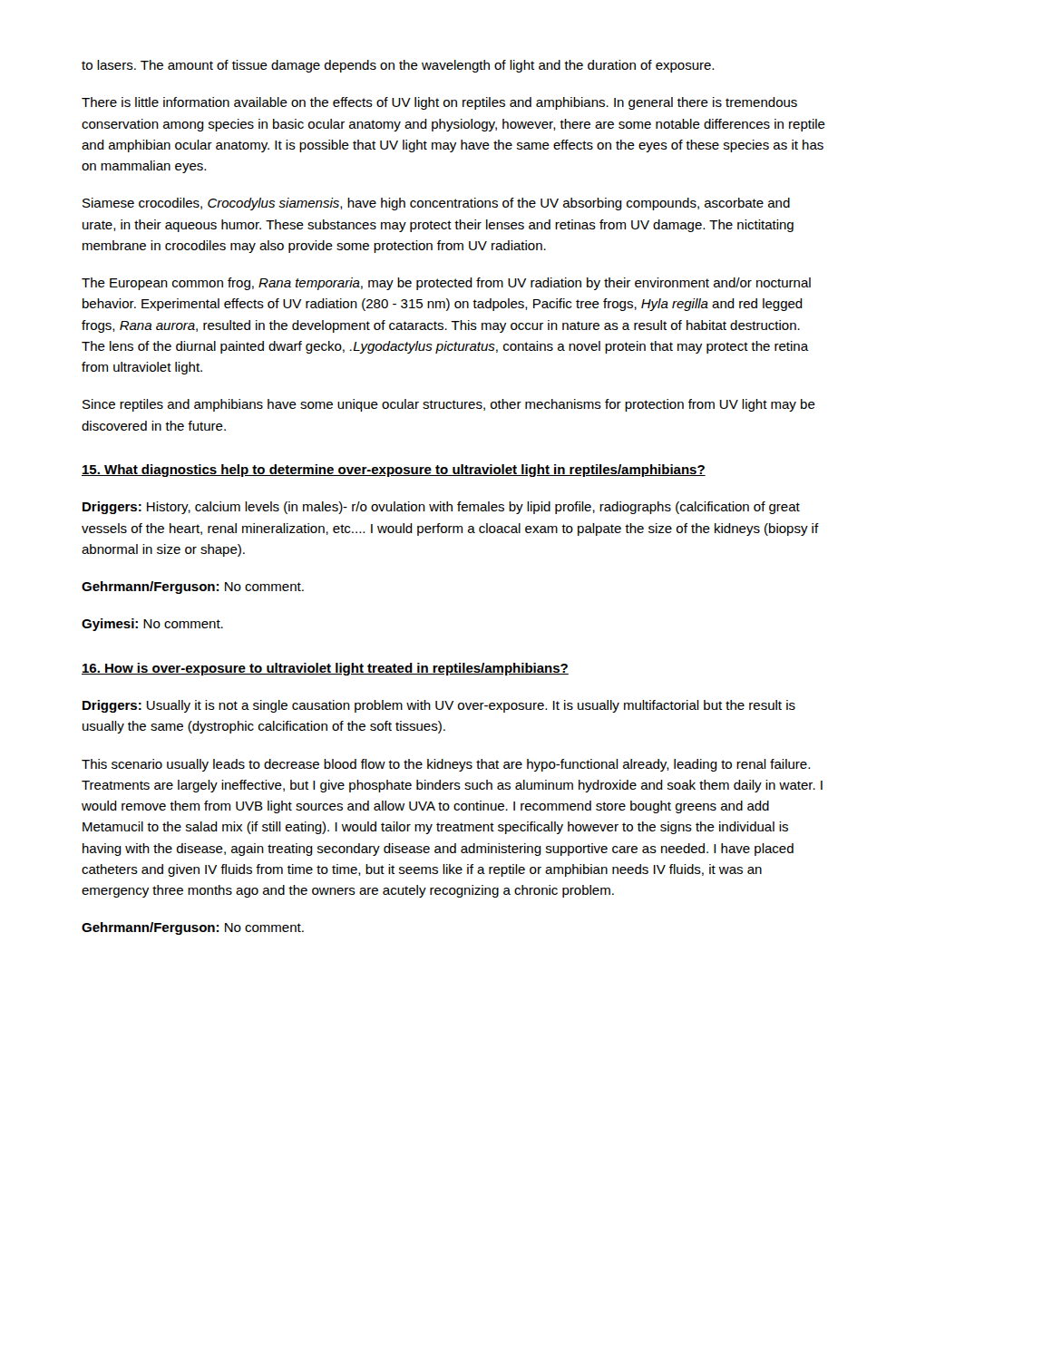to lasers. The amount of tissue damage depends on the wavelength of light and the duration of exposure.
There is little information available on the effects of UV light on reptiles and amphibians. In general there is tremendous conservation among species in basic ocular anatomy and physiology, however, there are some notable differences in reptile and amphibian ocular anatomy. It is possible that UV light may have the same effects on the eyes of these species as it has on mammalian eyes.
Siamese crocodiles, Crocodylus siamensis, have high concentrations of the UV absorbing compounds, ascorbate and urate, in their aqueous humor. These substances may protect their lenses and retinas from UV damage. The nictitating membrane in crocodiles may also provide some protection from UV radiation.
The European common frog, Rana temporaria, may be protected from UV radiation by their environment and/or nocturnal behavior. Experimental effects of UV radiation (280 - 315 nm) on tadpoles, Pacific tree frogs, Hyla regilla and red legged frogs, Rana aurora, resulted in the development of cataracts. This may occur in nature as a result of habitat destruction. The lens of the diurnal painted dwarf gecko, .Lygodactylus picturatus, contains a novel protein that may protect the retina from ultraviolet light.
Since reptiles and amphibians have some unique ocular structures, other mechanisms for protection from UV light may be discovered in the future.
15. What diagnostics help to determine over-exposure to ultraviolet light in reptiles/amphibians?
Driggers: History, calcium levels (in males)- r/o ovulation with females by lipid profile, radiographs (calcification of great vessels of the heart, renal mineralization, etc.... I would perform a cloacal exam to palpate the size of the kidneys (biopsy if abnormal in size or shape).
Gehrmann/Ferguson: No comment.
Gyimesi: No comment.
16. How is over-exposure to ultraviolet light treated in reptiles/amphibians?
Driggers: Usually it is not a single causation problem with UV over-exposure. It is usually multifactorial but the result is usually the same (dystrophic calcification of the soft tissues).
This scenario usually leads to decrease blood flow to the kidneys that are hypo-functional already, leading to renal failure. Treatments are largely ineffective, but I give phosphate binders such as aluminum hydroxide and soak them daily in water. I would remove them from UVB light sources and allow UVA to continue. I recommend store bought greens and add Metamucil to the salad mix (if still eating). I would tailor my treatment specifically however to the signs the individual is having with the disease, again treating secondary disease and administering supportive care as needed. I have placed catheters and given IV fluids from time to time, but it seems like if a reptile or amphibian needs IV fluids, it was an emergency three months ago and the owners are acutely recognizing a chronic problem.
Gehrmann/Ferguson: No comment.